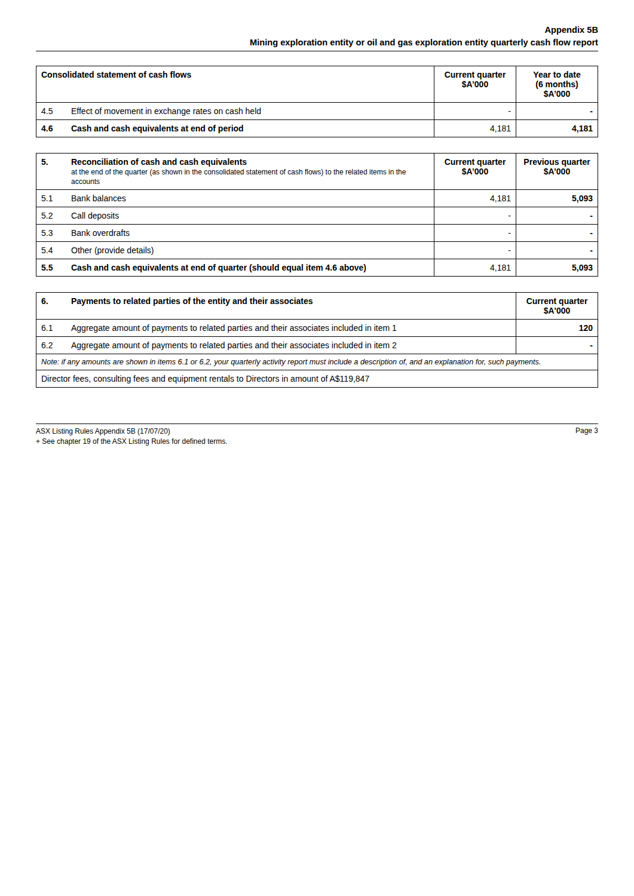Appendix 5B
Mining exploration entity or oil and gas exploration entity quarterly cash flow report
| Consolidated statement of cash flows | Current quarter $A’000 | Year to date (6 months) $A’000 |
| 4.5 | Effect of movement in exchange rates on cash held | - | - |
| 4.6 | Cash and cash equivalents at end of period | 4,181 | 4,181 |
| 5. | Reconciliation of cash and cash equivalents at the end of the quarter (as shown in the consolidated statement of cash flows) to the related items in the accounts | Current quarter $A’000 | Previous quarter $A’000 |
| 5.1 | Bank balances | 4,181 | 5,093 |
| 5.2 | Call deposits | - | - |
| 5.3 | Bank overdrafts | - | - |
| 5.4 | Other (provide details) | - | - |
| 5.5 | Cash and cash equivalents at end of quarter (should equal item 4.6 above) | 4,181 | 5,093 |
| 6. | Payments to related parties of the entity and their associates | Current quarter $A'000 |
| 6.1 | Aggregate amount of payments to related parties and their associates included in item 1 | 120 |
| 6.2 | Aggregate amount of payments to related parties and their associates included in item 2 | - |
| Note: if any amounts are shown in items 6.1 or 6.2, your quarterly activity report must include a description of, and an explanation for, such payments. |
| Director fees, consulting fees and equipment rentals to Directors in amount of A$119,847 |
ASX Listing Rules Appendix 5B (17/07/20)
+ See chapter 19 of the ASX Listing Rules for defined terms.
Page 3